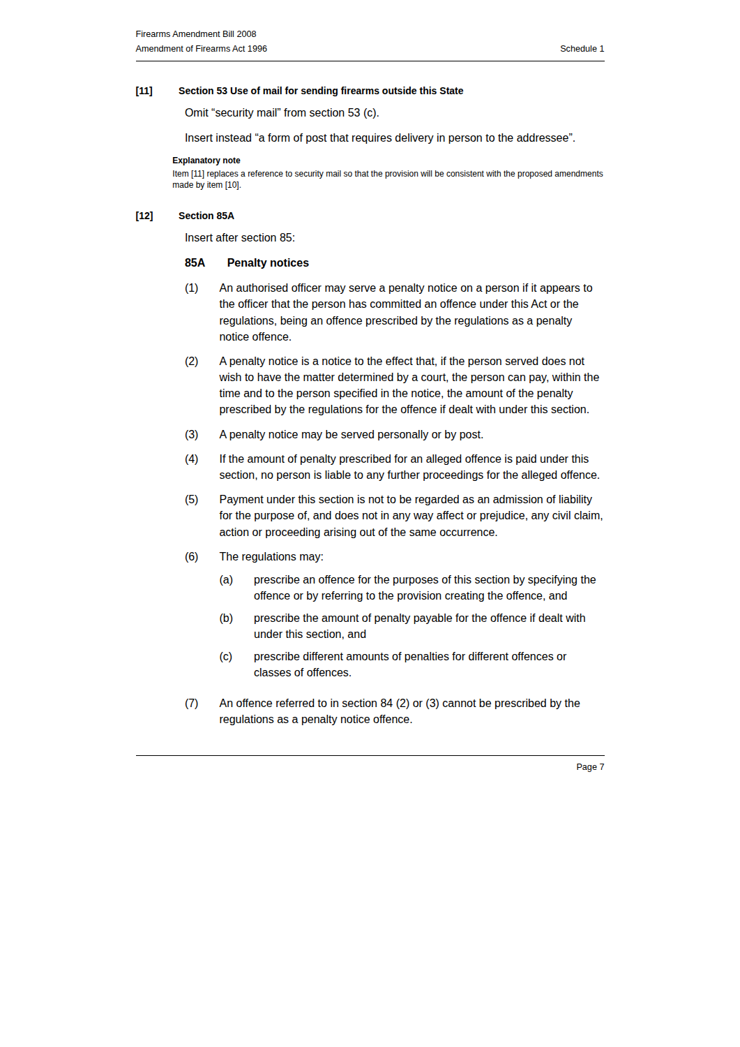Firearms Amendment Bill 2008
Amendment of Firearms Act 1996
Schedule 1
[11] Section 53 Use of mail for sending firearms outside this State
Omit “security mail” from section 53 (c).
Insert instead “a form of post that requires delivery in person to the addressee”.
Explanatory note
Item [11] replaces a reference to security mail so that the provision will be consistent with the proposed amendments made by item [10].
[12] Section 85A
Insert after section 85:
85A Penalty notices
(1) An authorised officer may serve a penalty notice on a person if it appears to the officer that the person has committed an offence under this Act or the regulations, being an offence prescribed by the regulations as a penalty notice offence.
(2) A penalty notice is a notice to the effect that, if the person served does not wish to have the matter determined by a court, the person can pay, within the time and to the person specified in the notice, the amount of the penalty prescribed by the regulations for the offence if dealt with under this section.
(3) A penalty notice may be served personally or by post.
(4) If the amount of penalty prescribed for an alleged offence is paid under this section, no person is liable to any further proceedings for the alleged offence.
(5) Payment under this section is not to be regarded as an admission of liability for the purpose of, and does not in any way affect or prejudice, any civil claim, action or proceeding arising out of the same occurrence.
(6) The regulations may:
(a) prescribe an offence for the purposes of this section by specifying the offence or by referring to the provision creating the offence, and
(b) prescribe the amount of penalty payable for the offence if dealt with under this section, and
(c) prescribe different amounts of penalties for different offences or classes of offences.
(7) An offence referred to in section 84 (2) or (3) cannot be prescribed by the regulations as a penalty notice offence.
Page 7